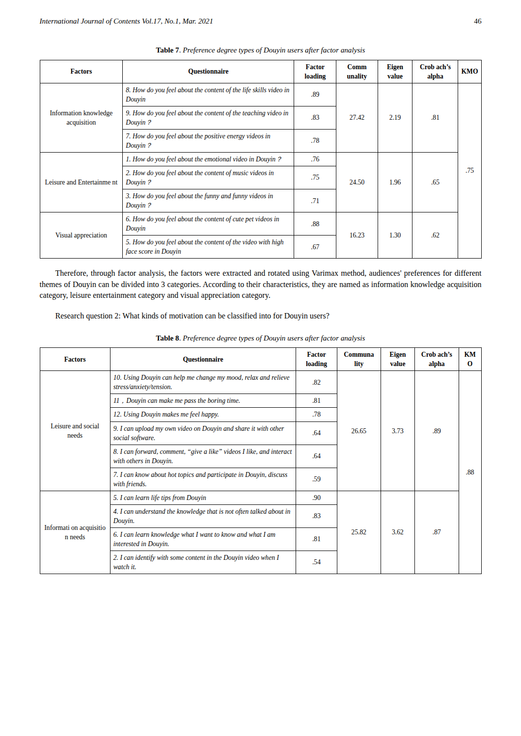International Journal of Contents Vol.17, No.1, Mar. 2021 46
Table 7. Preference degree types of Douyin users after factor analysis
| Factors | Questionnaire | Factor loading | Comm unality | Eigen value | Crob ach’s alpha | KMO |
| --- | --- | --- | --- | --- | --- | --- |
| Information knowledge acquisition | 8. How do you feel about the content of the life skills video in Douyin | .89 | 27.42 | 2.19 | .81 | .75 |
| 9. How do you feel about the content of the teaching video in Douyin？ | .83 |
| 7. How do you feel about the positive energy videos in Douyin？ | .78 |
| Leisure and Entertainme nt | 1. How do you feel about the emotional video in Douyin？ | .76 | 24.50 | 1.96 | .65 |
| 2. How do you feel about the content of music videos in Douyin？ | .75 |
| 3. How do you feel about the funny and funny videos in Douyin？ | .71 |
| Visual appreciation | 6. How do you feel about the content of cute pet videos in Douyin | .88 | 16.23 | 1.30 | .62 |
| 5. How do you feel about the content of the video with high face score in Douyin | .67 |
Therefore, through factor analysis, the factors were extracted and rotated using Varimax method, audiences' preferences for different themes of Douyin can be divided into 3 categories. According to their characteristics, they are named as information knowledge acquisition category, leisure entertainment category and visual appreciation category.
Research question 2: What kinds of motivation can be classified into for Douyin users?
Table 8. Preference degree types of Douyin users after factor analysis
| Factors | Questionnaire | Factor loading | Communa lity | Eigen value | Crob ach’s alpha | KM O |
| --- | --- | --- | --- | --- | --- | --- |
| Leisure and social needs | 10. Using Douyin can help me change my mood, relax and relieve stress/anxiety/tension. | .82 | 26.65 | 3.73 | .89 | .88 |
| 11，Douyin can make me pass the boring time. | .81 |
| 12. Using Douyin makes me feel happy. | .78 |
| 9. I can upload my own video on Douyin and share it with other social software. | .64 |
| 8. I can forward, comment, “give a like” videos I like, and interact with others in Douyin. | .64 |
| 7. I can know about hot topics and participate in Douyin, discuss with friends. | .59 |
| Informati on acquisitio n needs | 5. I can learn life tips from Douyin | .90 | 25.82 | 3.62 | .87 |
| 4. I can understand the knowledge that is not often talked about in Douyin. | .83 |
| 6. I can learn knowledge what I want to know and what I am interested in Douyin. | .81 |
| 2. I can identify with some content in the Douyin video when I watch it. | .54 |